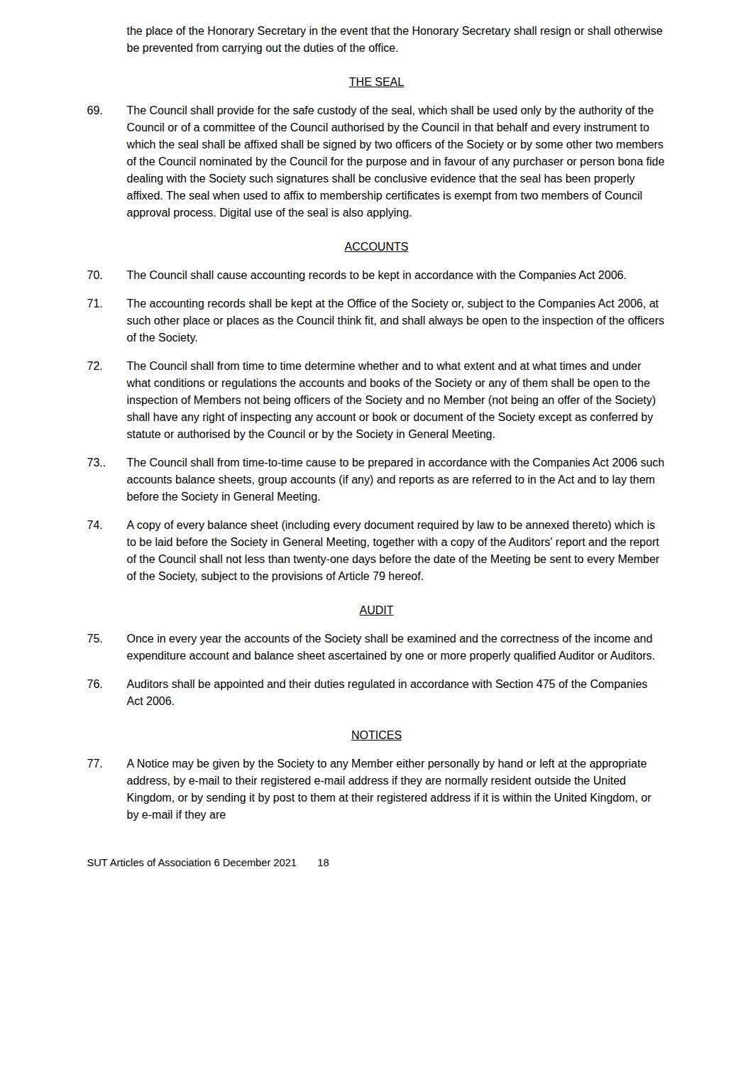the place of the Honorary Secretary in the event that the Honorary Secretary shall resign or shall otherwise be prevented from carrying out the duties of the office.
THE SEAL
69. The Council shall provide for the safe custody of the seal, which shall be used only by the authority of the Council or of a committee of the Council authorised by the Council in that behalf and every instrument to which the seal shall be affixed shall be signed by two officers of the Society or by some other two members of the Council nominated by the Council for the purpose and in favour of any purchaser or person bona fide dealing with the Society such signatures shall be conclusive evidence that the seal has been properly affixed. The seal when used to affix to membership certificates is exempt from two members of Council approval process. Digital use of the seal is also applying.
ACCOUNTS
70. The Council shall cause accounting records to be kept in accordance with the Companies Act 2006.
71. The accounting records shall be kept at the Office of the Society or, subject to the Companies Act 2006, at such other place or places as the Council think fit, and shall always be open to the inspection of the officers of the Society.
72. The Council shall from time to time determine whether and to what extent and at what times and under what conditions or regulations the accounts and books of the Society or any of them shall be open to the inspection of Members not being officers of the Society and no Member (not being an offer of the Society) shall have any right of inspecting any account or book or document of the Society except as conferred by statute or authorised by the Council or by the Society in General Meeting.
73.. The Council shall from time-to-time cause to be prepared in accordance with the Companies Act 2006 such accounts balance sheets, group accounts (if any) and reports as are referred to in the Act and to lay them before the Society in General Meeting.
74. A copy of every balance sheet (including every document required by law to be annexed thereto) which is to be laid before the Society in General Meeting, together with a copy of the Auditors' report and the report of the Council shall not less than twenty-one days before the date of the Meeting be sent to every Member of the Society, subject to the provisions of Article 79 hereof.
AUDIT
75. Once in every year the accounts of the Society shall be examined and the correctness of the income and expenditure account and balance sheet ascertained by one or more properly qualified Auditor or Auditors.
76. Auditors shall be appointed and their duties regulated in accordance with Section 475 of the Companies Act 2006.
NOTICES
77. A Notice may be given by the Society to any Member either personally by hand or left at the appropriate address, by e-mail to their registered e-mail address if they are normally resident outside the United Kingdom, or by sending it by post to them at their registered address if it is within the United Kingdom, or by e-mail if they are
SUT Articles of Association 6 December 202118